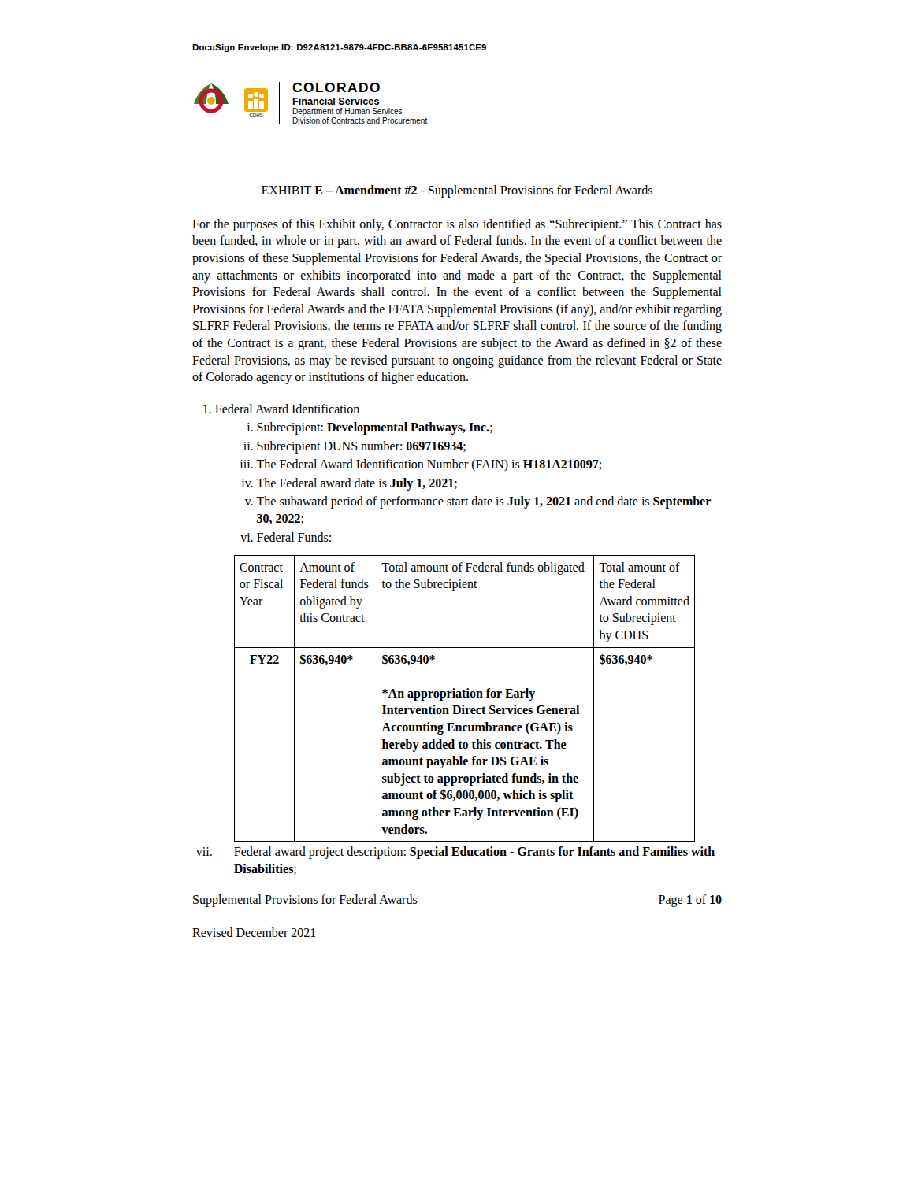DocuSign Envelope ID: D92A8121-9879-4FDC-BB8A-6F9581451CE9
CDHS
COLORADO
Financial Services
Department of Human Services
Division of Contracts and Procurement
EXHIBIT E – Amendment #2 - Supplemental Provisions for Federal Awards
For the purposes of this Exhibit only, Contractor is also identified as “Subrecipient.” This Contract has been funded, in whole or in part, with an award of Federal funds. In the event of a conflict between the provisions of these Supplemental Provisions for Federal Awards, the Special Provisions, the Contract or any attachments or exhibits incorporated into and made a part of the Contract, the Supplemental Provisions for Federal Awards shall control. In the event of a conflict between the Supplemental Provisions for Federal Awards and the FFATA Supplemental Provisions (if any), and/or exhibit regarding SLFRF Federal Provisions, the terms re FFATA and/or SLFRF shall control. If the source of the funding of the Contract is a grant, these Federal Provisions are subject to the Award as defined in §2 of these Federal Provisions, as may be revised pursuant to ongoing guidance from the relevant Federal or State of Colorado agency or institutions of higher education.
Federal Award Identification
Subrecipient: Developmental Pathways, Inc.;
Subrecipient DUNS number: 069716934;
The Federal Award Identification Number (FAIN) is H181A210097;
The Federal award date is July 1, 2021;
The subaward period of performance start date is July 1, 2021 and end date is September 30, 2022;
Federal Funds:
| Contract or Fiscal Year | Amount of Federal funds obligated by this Contract | Total amount of Federal funds obligated to the Subrecipient | Total amount of the Federal Award committed to Subrecipient by CDHS |
| --- | --- | --- | --- |
| FY22 | $636,940* | $636,940* *An appropriation for Early Intervention Direct Services General Accounting Encumbrance (GAE) is hereby added to this contract. The amount payable for DS GAE is subject to appropriated funds, in the amount of $6,000,000, which is split among other Early Intervention (EI) vendors. | $636,940* |
vii. Federal award project description: Special Education - Grants for Infants and Families with Disabilities;
Supplemental Provisions for Federal Awards
Page 1 of 10
Revised December 2021